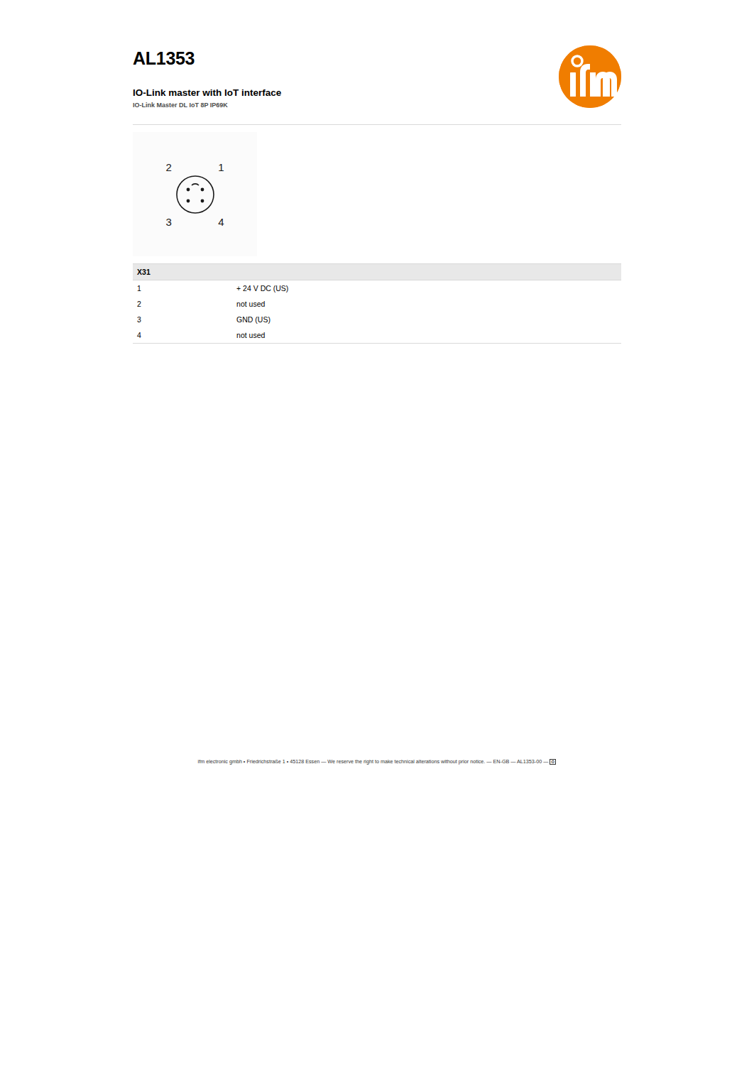AL1353
IO-Link master with IoT interface
IO-Link Master DL IoT 8P IP69K
1 2 3 4
| X31 |
| --- |
| 1 | + 24 V DC (US) |
| 2 | not used |
| 3 | GND (US) |
| 4 | not used |
ifm electronic gmbh • Friedrichstraße 1 • 45128 Essen — We reserve the right to make technical alterations without prior notice. — EN-GB — AL1353-00 — ♻